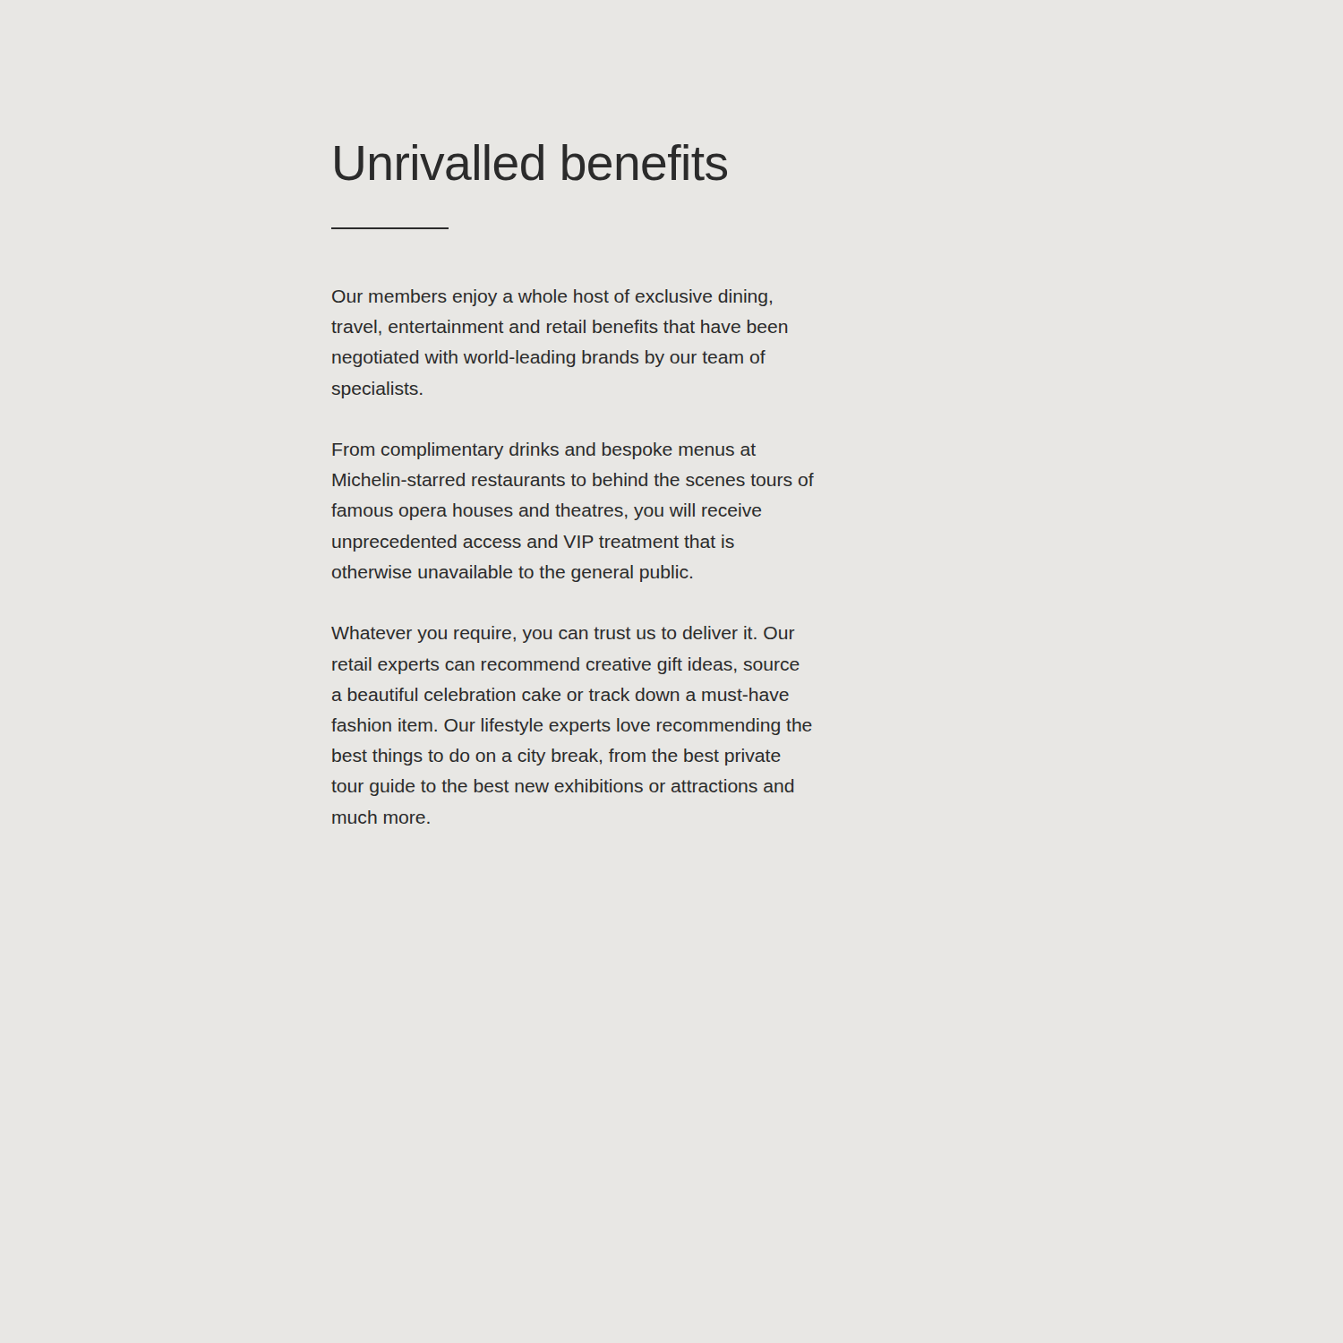Unrivalled benefits
Our members enjoy a whole host of exclusive dining, travel, entertainment and retail benefits that have been negotiated with world-leading brands by our team of specialists.
From complimentary drinks and bespoke menus at Michelin-starred restaurants to behind the scenes tours of famous opera houses and theatres, you will receive unprecedented access and VIP treatment that is otherwise unavailable to the general public.
Whatever you require, you can trust us to deliver it. Our retail experts can recommend creative gift ideas, source a beautiful celebration cake or track down a must-have fashion item. Our lifestyle experts love recommending the best things to do on a city break, from the best private tour guide to the best new exhibitions or attractions and much more.